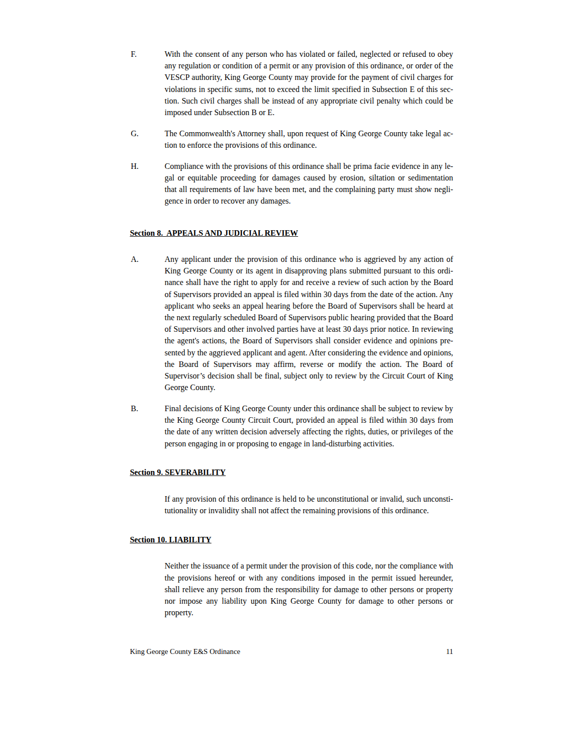F.
With the consent of any person who has violated or failed, neglected or refused to obey any regulation or condition of a permit or any provision of this ordinance, or order of the VESCP authority, King George County may provide for the payment of civil charges for violations in specific sums, not to exceed the limit specified in Subsection E of this section. Such civil charges shall be instead of any appropriate civil penalty which could be imposed under Subsection B or E.
G.
The Commonwealth's Attorney shall, upon request of King George County take legal action to enforce the provisions of this ordinance.
H.
Compliance with the provisions of this ordinance shall be prima facie evidence in any legal or equitable proceeding for damages caused by erosion, siltation or sedimentation that all requirements of law have been met, and the complaining party must show negligence in order to recover any damages.
Section 8. APPEALS AND JUDICIAL REVIEW
A.
Any applicant under the provision of this ordinance who is aggrieved by any action of King George County or its agent in disapproving plans submitted pursuant to this ordinance shall have the right to apply for and receive a review of such action by the Board of Supervisors provided an appeal is filed within 30 days from the date of the action. Any applicant who seeks an appeal hearing before the Board of Supervisors shall be heard at the next regularly scheduled Board of Supervisors public hearing provided that the Board of Supervisors and other involved parties have at least 30 days prior notice. In reviewing the agent's actions, the Board of Supervisors shall consider evidence and opinions presented by the aggrieved applicant and agent. After considering the evidence and opinions, the Board of Supervisors may affirm, reverse or modify the action. The Board of Supervisor’s decision shall be final, subject only to review by the Circuit Court of King George County.
B.
Final decisions of King George County under this ordinance shall be subject to review by the King George County Circuit Court, provided an appeal is filed within 30 days from the date of any written decision adversely affecting the rights, duties, or privileges of the person engaging in or proposing to engage in land-disturbing activities.
Section 9. SEVERABILITY
If any provision of this ordinance is held to be unconstitutional or invalid, such unconstitutionality or invalidity shall not affect the remaining provisions of this ordinance.
Section 10. LIABILITY
Neither the issuance of a permit under the provision of this code, nor the compliance with the provisions hereof or with any conditions imposed in the permit issued hereunder, shall relieve any person from the responsibility for damage to other persons or property nor impose any liability upon King George County for damage to other persons or property.
King George County E&S Ordinance
11